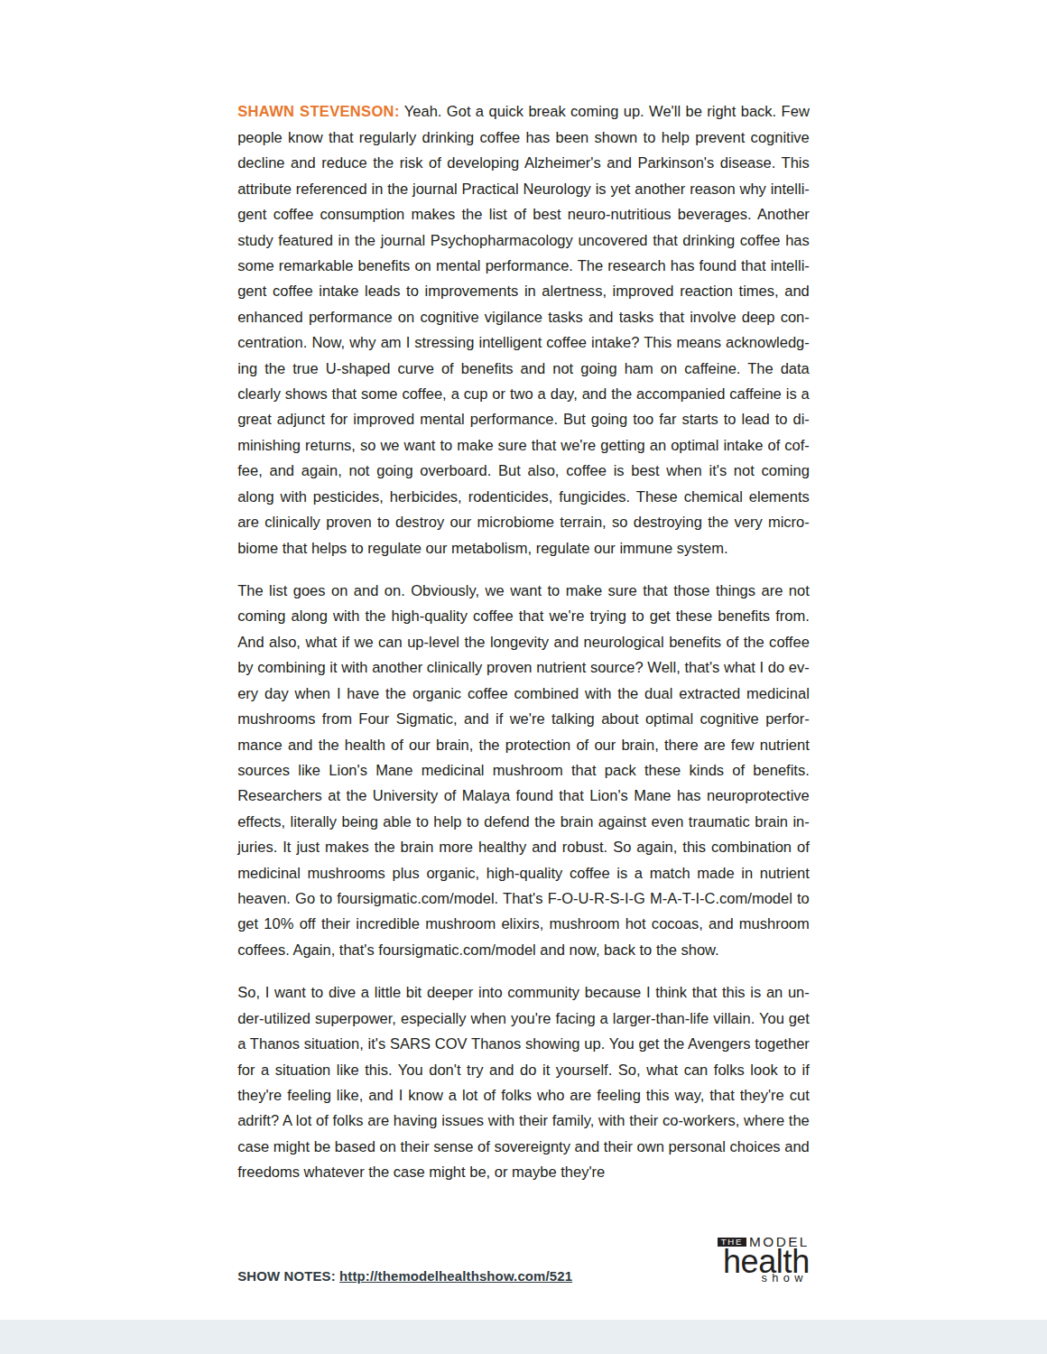SHAWN STEVENSON: Yeah. Got a quick break coming up. We'll be right back. Few people know that regularly drinking coffee has been shown to help prevent cognitive decline and reduce the risk of developing Alzheimer's and Parkinson's disease. This attribute referenced in the journal Practical Neurology is yet another reason why intelligent coffee consumption makes the list of best neuro-nutritious beverages. Another study featured in the journal Psychopharmacology uncovered that drinking coffee has some remarkable benefits on mental performance. The research has found that intelligent coffee intake leads to improvements in alertness, improved reaction times, and enhanced performance on cognitive vigilance tasks and tasks that involve deep concentration. Now, why am I stressing intelligent coffee intake? This means acknowledging the true U-shaped curve of benefits and not going ham on caffeine. The data clearly shows that some coffee, a cup or two a day, and the accompanied caffeine is a great adjunct for improved mental performance. But going too far starts to lead to diminishing returns, so we want to make sure that we're getting an optimal intake of coffee, and again, not going overboard. But also, coffee is best when it's not coming along with pesticides, herbicides, rodenticides, fungicides. These chemical elements are clinically proven to destroy our microbiome terrain, so destroying the very microbiome that helps to regulate our metabolism, regulate our immune system.
The list goes on and on. Obviously, we want to make sure that those things are not coming along with the high-quality coffee that we're trying to get these benefits from. And also, what if we can up-level the longevity and neurological benefits of the coffee by combining it with another clinically proven nutrient source? Well, that's what I do every day when I have the organic coffee combined with the dual extracted medicinal mushrooms from Four Sigmatic, and if we're talking about optimal cognitive performance and the health of our brain, the protection of our brain, there are few nutrient sources like Lion's Mane medicinal mushroom that pack these kinds of benefits. Researchers at the University of Malaya found that Lion's Mane has neuroprotective effects, literally being able to help to defend the brain against even traumatic brain injuries. It just makes the brain more healthy and robust. So again, this combination of medicinal mushrooms plus organic, high-quality coffee is a match made in nutrient heaven. Go to foursigmatic.com/model. That's F-O-U-R-S-I-G M-A-T-I-C.com/model to get 10% off their incredible mushroom elixirs, mushroom hot cocoas, and mushroom coffees. Again, that's foursigmatic.com/model and now, back to the show.
So, I want to dive a little bit deeper into community because I think that this is an under-utilized superpower, especially when you're facing a larger-than-life villain. You get a Thanos situation, it's SARS COV Thanos showing up. You get the Avengers together for a situation like this. You don't try and do it yourself. So, what can folks look to if they're feeling like, and I know a lot of folks who are feeling this way, that they're cut adrift? A lot of folks are having issues with their family, with their co-workers, where the case might be based on their sense of sovereignty and their own personal choices and freedoms whatever the case might be, or maybe they're
SHOW NOTES: http://themodelhealthshow.com/521
THE MODEL health show